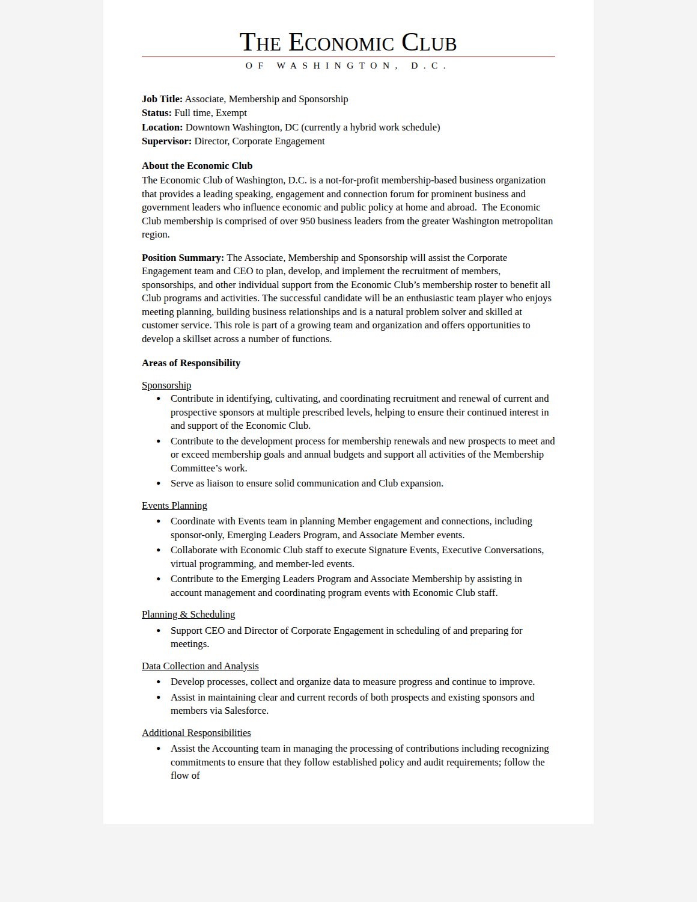The Economic Club
of Washington, D.C.
Job Title: Associate, Membership and Sponsorship
Status: Full time, Exempt
Location: Downtown Washington, DC (currently a hybrid work schedule)
Supervisor: Director, Corporate Engagement
About the Economic Club
The Economic Club of Washington, D.C. is a not-for-profit membership-based business organization that provides a leading speaking, engagement and connection forum for prominent business and government leaders who influence economic and public policy at home and abroad. The Economic Club membership is comprised of over 950 business leaders from the greater Washington metropolitan region.
Position Summary: The Associate, Membership and Sponsorship will assist the Corporate Engagement team and CEO to plan, develop, and implement the recruitment of members, sponsorships, and other individual support from the Economic Club’s membership roster to benefit all Club programs and activities. The successful candidate will be an enthusiastic team player who enjoys meeting planning, building business relationships and is a natural problem solver and skilled at customer service. This role is part of a growing team and organization and offers opportunities to develop a skillset across a number of functions.
Areas of Responsibility
Sponsorship
Contribute in identifying, cultivating, and coordinating recruitment and renewal of current and prospective sponsors at multiple prescribed levels, helping to ensure their continued interest in and support of the Economic Club.
Contribute to the development process for membership renewals and new prospects to meet and or exceed membership goals and annual budgets and support all activities of the Membership Committee’s work.
Serve as liaison to ensure solid communication and Club expansion.
Events Planning
Coordinate with Events team in planning Member engagement and connections, including sponsor-only, Emerging Leaders Program, and Associate Member events.
Collaborate with Economic Club staff to execute Signature Events, Executive Conversations, virtual programming, and member-led events.
Contribute to the Emerging Leaders Program and Associate Membership by assisting in account management and coordinating program events with Economic Club staff.
Planning & Scheduling
Support CEO and Director of Corporate Engagement in scheduling of and preparing for meetings.
Data Collection and Analysis
Develop processes, collect and organize data to measure progress and continue to improve.
Assist in maintaining clear and current records of both prospects and existing sponsors and members via Salesforce.
Additional Responsibilities
Assist the Accounting team in managing the processing of contributions including recognizing commitments to ensure that they follow established policy and audit requirements; follow the flow of